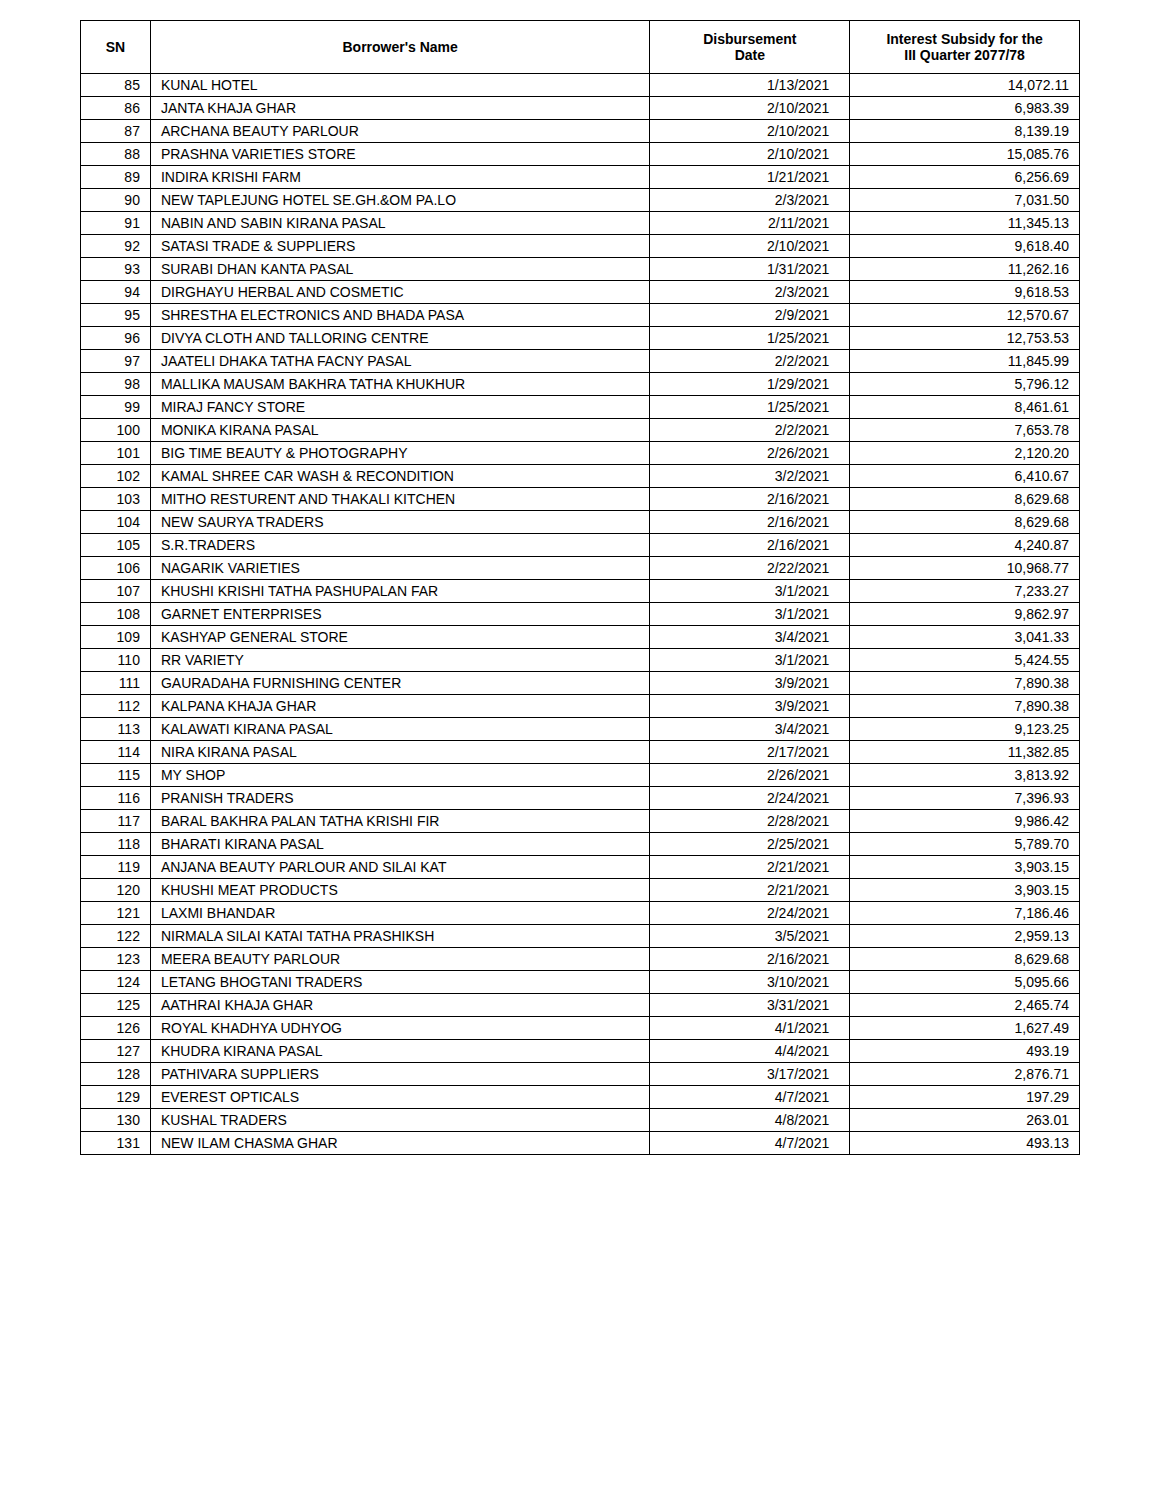| SN | Borrower's Name | Disbursement Date | Interest Subsidy for the III Quarter 2077/78 |
| --- | --- | --- | --- |
| 85 | KUNAL HOTEL | 1/13/2021 | 14,072.11 |
| 86 | JANTA KHAJA GHAR | 2/10/2021 | 6,983.39 |
| 87 | ARCHANA BEAUTY PARLOUR | 2/10/2021 | 8,139.19 |
| 88 | PRASHNA VARIETIES STORE | 2/10/2021 | 15,085.76 |
| 89 | INDIRA KRISHI FARM | 1/21/2021 | 6,256.69 |
| 90 | NEW TAPLEJUNG HOTEL SE.GH.&OM PA.LO | 2/3/2021 | 7,031.50 |
| 91 | NABIN AND SABIN KIRANA PASAL | 2/11/2021 | 11,345.13 |
| 92 | SATASI TRADE & SUPPLIERS | 2/10/2021 | 9,618.40 |
| 93 | SURABI DHAN KANTA PASAL | 1/31/2021 | 11,262.16 |
| 94 | DIRGHAYU HERBAL AND COSMETIC | 2/3/2021 | 9,618.53 |
| 95 | SHRESTHA ELECTRONICS AND BHADA PASA | 2/9/2021 | 12,570.67 |
| 96 | DIVYA CLOTH AND TALLORING CENTRE | 1/25/2021 | 12,753.53 |
| 97 | JAATELI DHAKA TATHA FACNY PASAL | 2/2/2021 | 11,845.99 |
| 98 | MALLIKA MAUSAM BAKHRA TATHA KHUKHUR | 1/29/2021 | 5,796.12 |
| 99 | MIRAJ FANCY STORE | 1/25/2021 | 8,461.61 |
| 100 | MONIKA KIRANA PASAL | 2/2/2021 | 7,653.78 |
| 101 | BIG TIME BEAUTY & PHOTOGRAPHY | 2/26/2021 | 2,120.20 |
| 102 | KAMAL SHREE CAR WASH & RECONDITION | 3/2/2021 | 6,410.67 |
| 103 | MITHO RESTURENT AND THAKALI KITCHEN | 2/16/2021 | 8,629.68 |
| 104 | NEW SAURYA TRADERS | 2/16/2021 | 8,629.68 |
| 105 | S.R.TRADERS | 2/16/2021 | 4,240.87 |
| 106 | NAGARIK VARIETIES | 2/22/2021 | 10,968.77 |
| 107 | KHUSHI KRISHI TATHA PASHUPALAN FAR | 3/1/2021 | 7,233.27 |
| 108 | GARNET ENTERPRISES | 3/1/2021 | 9,862.97 |
| 109 | KASHYAP GENERAL STORE | 3/4/2021 | 3,041.33 |
| 110 | RR VARIETY | 3/1/2021 | 5,424.55 |
| 111 | GAURADAHA FURNISHING CENTER | 3/9/2021 | 7,890.38 |
| 112 | KALPANA KHAJA GHAR | 3/9/2021 | 7,890.38 |
| 113 | KALAWATI KIRANA PASAL | 3/4/2021 | 9,123.25 |
| 114 | NIRA KIRANA PASAL | 2/17/2021 | 11,382.85 |
| 115 | MY SHOP | 2/26/2021 | 3,813.92 |
| 116 | PRANISH TRADERS | 2/24/2021 | 7,396.93 |
| 117 | BARAL BAKHRA PALAN TATHA KRISHI FIR | 2/28/2021 | 9,986.42 |
| 118 | BHARATI KIRANA PASAL | 2/25/2021 | 5,789.70 |
| 119 | ANJANA BEAUTY PARLOUR AND SILAI KAT | 2/21/2021 | 3,903.15 |
| 120 | KHUSHI MEAT PRODUCTS | 2/21/2021 | 3,903.15 |
| 121 | LAXMI BHANDAR | 2/24/2021 | 7,186.46 |
| 122 | NIRMALA SILAI KATAI TATHA PRASHIKSH | 3/5/2021 | 2,959.13 |
| 123 | MEERA BEAUTY PARLOUR | 2/16/2021 | 8,629.68 |
| 124 | LETANG BHOGTANI TRADERS | 3/10/2021 | 5,095.66 |
| 125 | AATHRAI KHAJA GHAR | 3/31/2021 | 2,465.74 |
| 126 | ROYAL KHADHYA UDHYOG | 4/1/2021 | 1,627.49 |
| 127 | KHUDRA KIRANA PASAL | 4/4/2021 | 493.19 |
| 128 | PATHIVARA SUPPLIERS | 3/17/2021 | 2,876.71 |
| 129 | EVEREST OPTICALS | 4/7/2021 | 197.29 |
| 130 | KUSHAL TRADERS | 4/8/2021 | 263.01 |
| 131 | NEW ILAM CHASMA GHAR | 4/7/2021 | 493.13 |